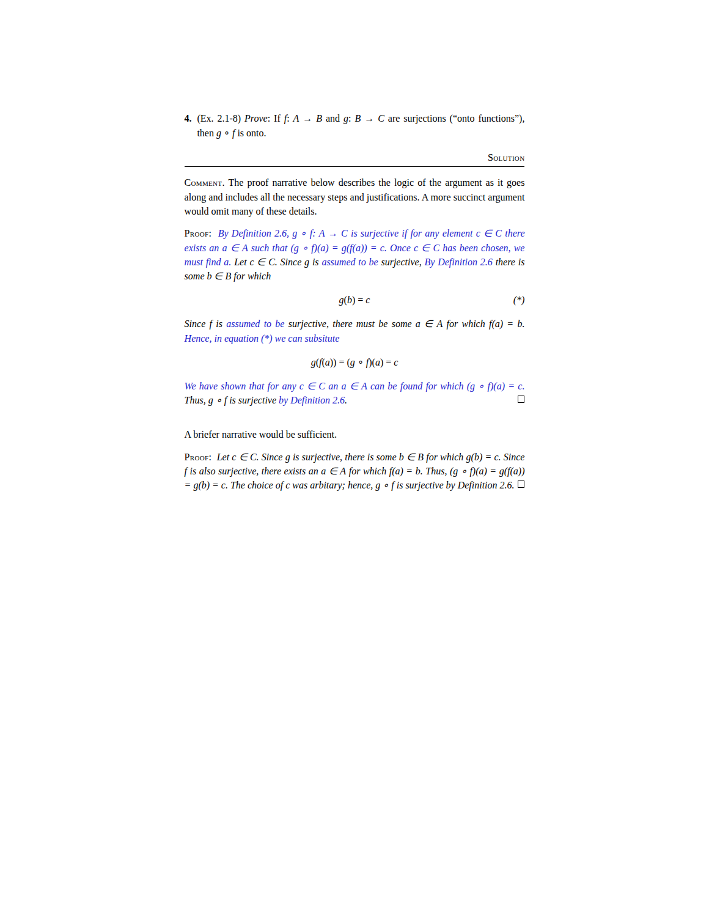4.
(Ex. 2.1-8) Prove: If f: A → B and g: B → C are surjections (“onto functions”), then g ∘ f is onto.
Solution
Comment. The proof narrative below describes the logic of the argument as it goes along and includes all the necessary steps and justifications. A more succinct argument would omit many of these details.
Proof: By Definition 2.6, g ∘ f: A → C is surjective if for any element c ∈ C there exists an a ∈ A such that (g ∘ f)(a) = g(f(a)) = c. Once c ∈ C has been chosen, we must find a. Let c ∈ C. Since g is assumed to be surjective, By Definition 2.6 there is some b ∈ B for which
g(b) = c (*)
Since f is assumed to be surjective, there must be some a ∈ A for which f(a) = b. Hence, in equation (*) we can subsitute
g(f(a)) = (g ∘ f)(a) = c
We have shown that for any c ∈ C an a ∈ A can be found for which (g ∘ f)(a) = c. Thus, g ∘ f is surjective by Definition 2.6.
A briefer narrative would be sufficient.
Proof: Let c ∈ C. Since g is surjective, there is some b ∈ B for which g(b) = c. Since f is also surjective, there exists an a ∈ A for which f(a) = b. Thus, (g ∘ f)(a) = g(f(a)) = g(b) = c. The choice of c was arbitary; hence, g ∘ f is surjective by Definition 2.6.